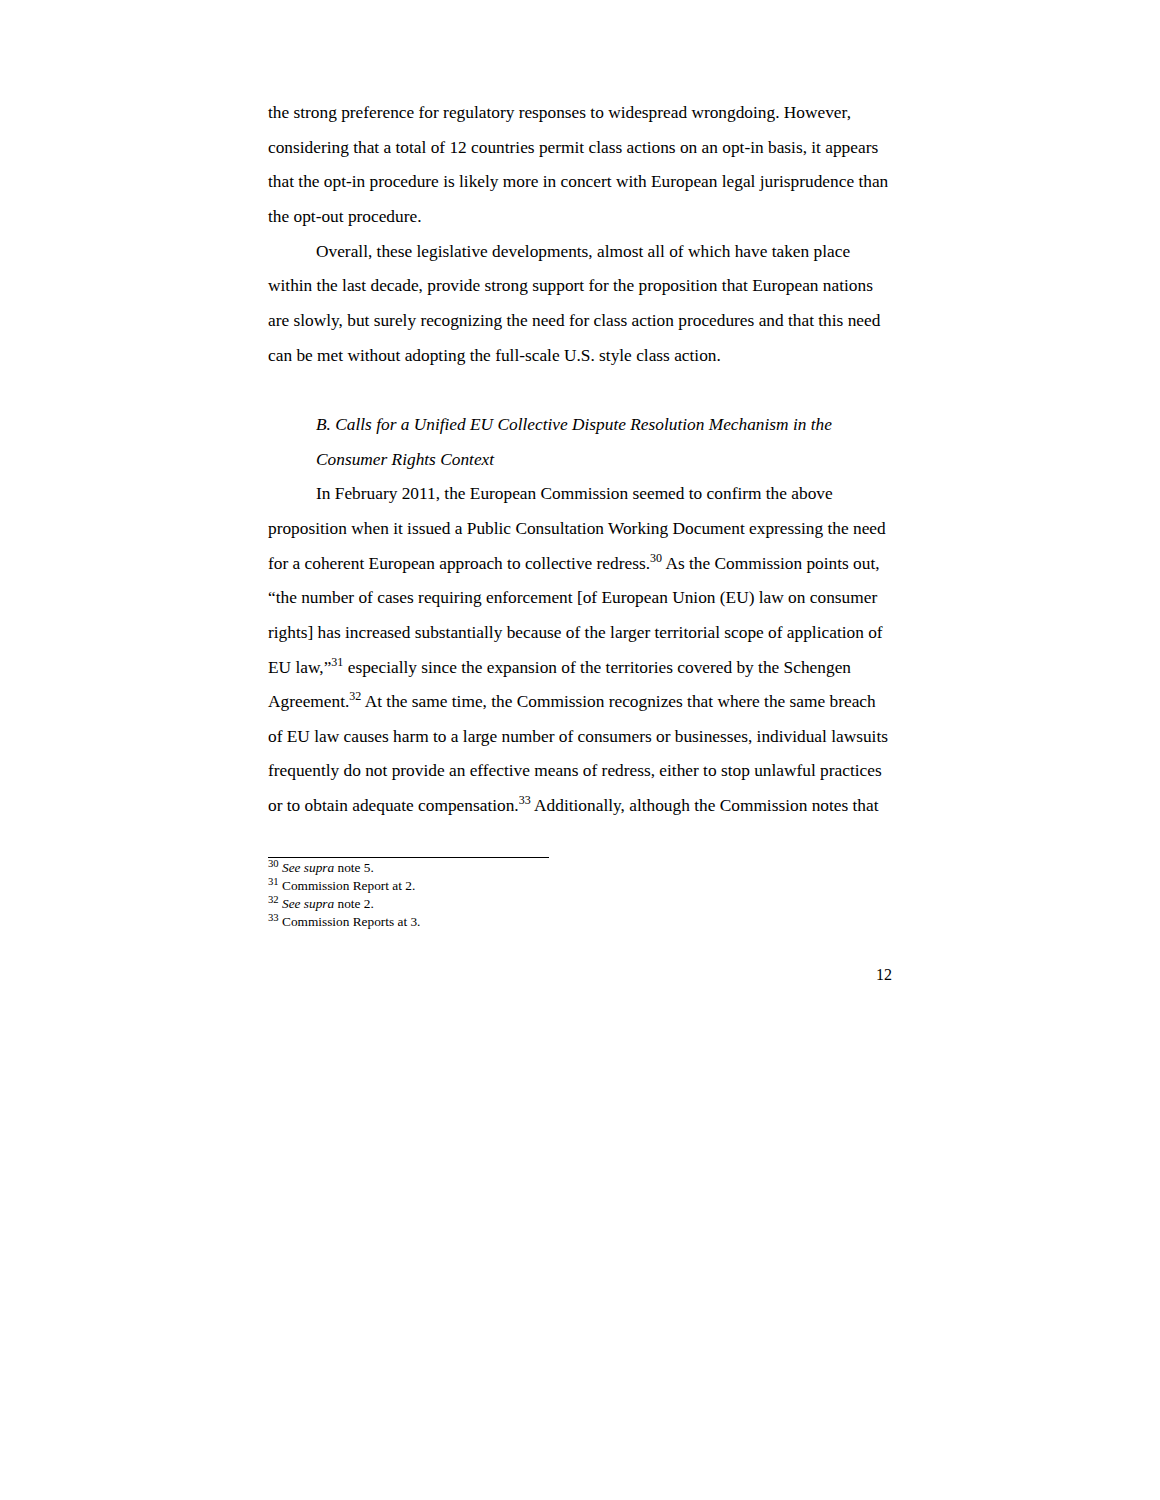the strong preference for regulatory responses to widespread wrongdoing. However, considering that a total of 12 countries permit class actions on an opt-in basis, it appears that the opt-in procedure is likely more in concert with European legal jurisprudence than the opt-out procedure.
Overall, these legislative developments, almost all of which have taken place within the last decade, provide strong support for the proposition that European nations are slowly, but surely recognizing the need for class action procedures and that this need can be met without adopting the full-scale U.S. style class action.
B. Calls for a Unified EU Collective Dispute Resolution Mechanism in the
Consumer Rights Context
In February 2011, the European Commission seemed to confirm the above proposition when it issued a Public Consultation Working Document expressing the need for a coherent European approach to collective redress.30 As the Commission points out, “the number of cases requiring enforcement [of European Union (EU) law on consumer rights] has increased substantially because of the larger territorial scope of application of EU law,”31 especially since the expansion of the territories covered by the Schengen Agreement.32 At the same time, the Commission recognizes that where the same breach of EU law causes harm to a large number of consumers or businesses, individual lawsuits frequently do not provide an effective means of redress, either to stop unlawful practices or to obtain adequate compensation.33 Additionally, although the Commission notes that
30 See supra note 5.
31 Commission Report at 2.
32 See supra note 2.
33 Commission Reports at 3.
12